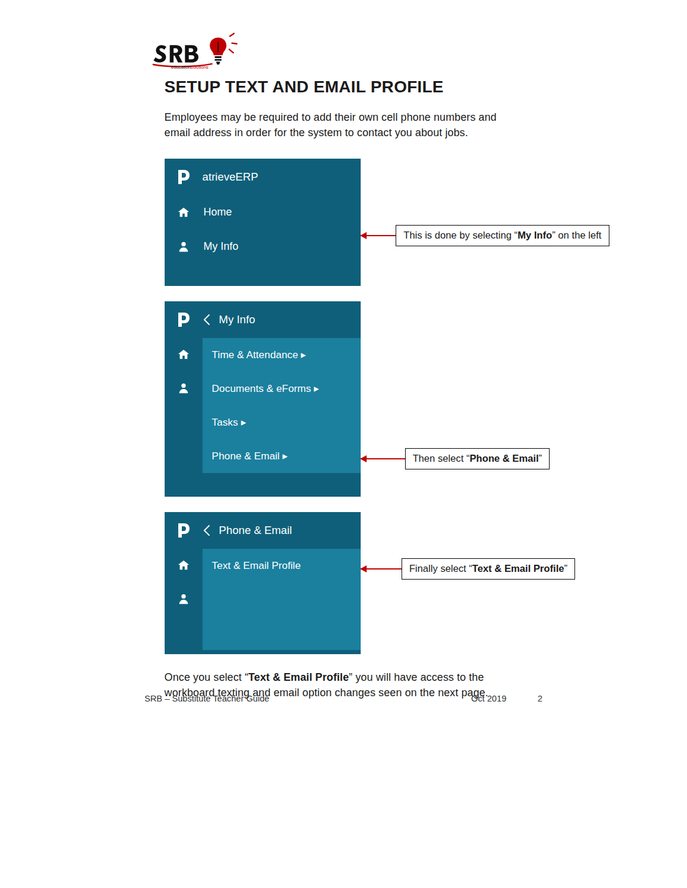educationsolutions
SETUP TEXT AND EMAIL PROFILE
Employees may be required to add their own cell phone numbers and email address in order for the system to contact you about jobs.
atrieveERP
Home
My Info
This is done by selecting “My Info” on the left
My Info
Time & Attendance ▸
Documents & eForms ▸
Tasks ▸
Phone & Email ▸
Then select “Phone & Email”
Phone & Email
Text & Email Profile
Finally select “Text & Email Profile”
Once you select “Text & Email Profile” you will have access to the workboard texting and email option changes seen on the next page.
SRB – Substitute Teacher Guide
Oct 2019
2